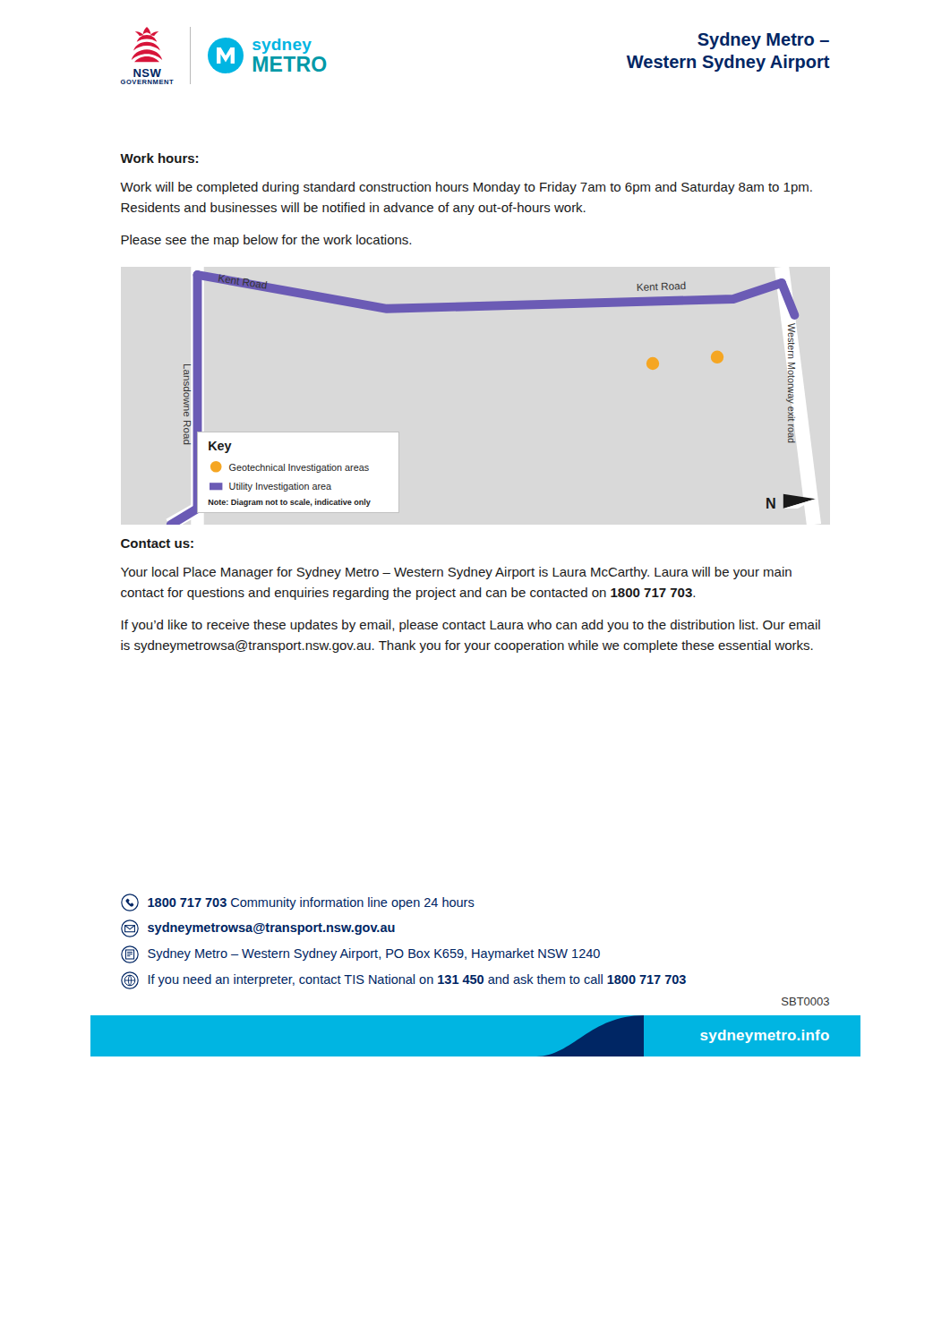NSW GOVERNMENT
sydney METRO
Sydney Metro –
Western Sydney Airport
Work hours:
Work will be completed during standard construction hours Monday to Friday 7am to 6pm and Saturday 8am to 1pm. Residents and businesses will be notified in advance of any out-of-hours work.
Please see the map below for the work locations.
Kent Road Kent Road Lansdowne Road Western Motorway exit road Key Geotechnical Investigation areas Utility Investigation area Note: Diagram not to scale, indicative only N
Contact us:
Your local Place Manager for Sydney Metro – Western Sydney Airport is Laura McCarthy. Laura will be your main contact for questions and enquiries regarding the project and can be contacted on 1800 717 703.
If you’d like to receive these updates by email, please contact Laura who can add you to the distribution list. Our email is sydneymetrowsa@transport.nsw.gov.au. Thank you for your cooperation while we complete these essential works.
1800 717 703 Community information line open 24 hours
sydneymetrowsa@transport.nsw.gov.au
Sydney Metro – Western Sydney Airport, PO Box K659, Haymarket NSW 1240
If you need an interpreter, contact TIS National on 131 450 and ask them to call 1800 717 703
SBT0003
sydneymetro.info